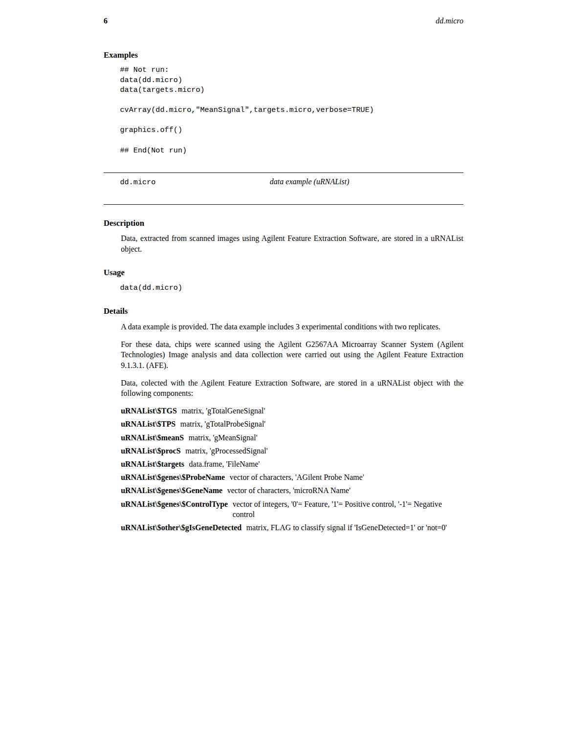6 dd.micro
Examples
## Not run:
data(dd.micro)
data(targets.micro)

cvArray(dd.micro,"MeanSignal",targets.micro,verbose=TRUE)

graphics.off()

## End(Not run)
dd.micro data example (uRNAList)
Description
Data, extracted from scanned images using Agilent Feature Extraction Software, are stored in a uRNAList object.
Usage
data(dd.micro)
Details
A data example is provided. The data example includes 3 experimental conditions with two replicates.
For these data, chips were scanned using the Agilent G2567AA Microarray Scanner System (Agilent Technologies) Image analysis and data collection were carried out using the Agilent Feature Extraction 9.1.3.1. (AFE).
Data, colected with the Agilent Feature Extraction Software, are stored in a uRNAList object with the following components:
uRNAList\$TGS
matrix, 'gTotalGeneSignal'
uRNAList\$TPS
matrix, 'gTotalProbeSignal'
uRNAList\$meanS
matrix, 'gMeanSignal'
uRNAList\$procS
matrix, 'gProcessedSignal'
uRNAList\$targets
data.frame, 'FileName'
uRNAList\$genes\$ProbeName
vector of characters, 'AGilent Probe Name'
uRNAList\$genes\$GeneName
vector of characters, 'microRNA Name'
uRNAList\$genes\$ControlType
vector of integers, '0'= Feature, '1'= Positive control, '-1'= Negative control
uRNAList\$other\$gIsGeneDetected
matrix, FLAG to classify signal if 'IsGeneDetected=1' or 'not=0'